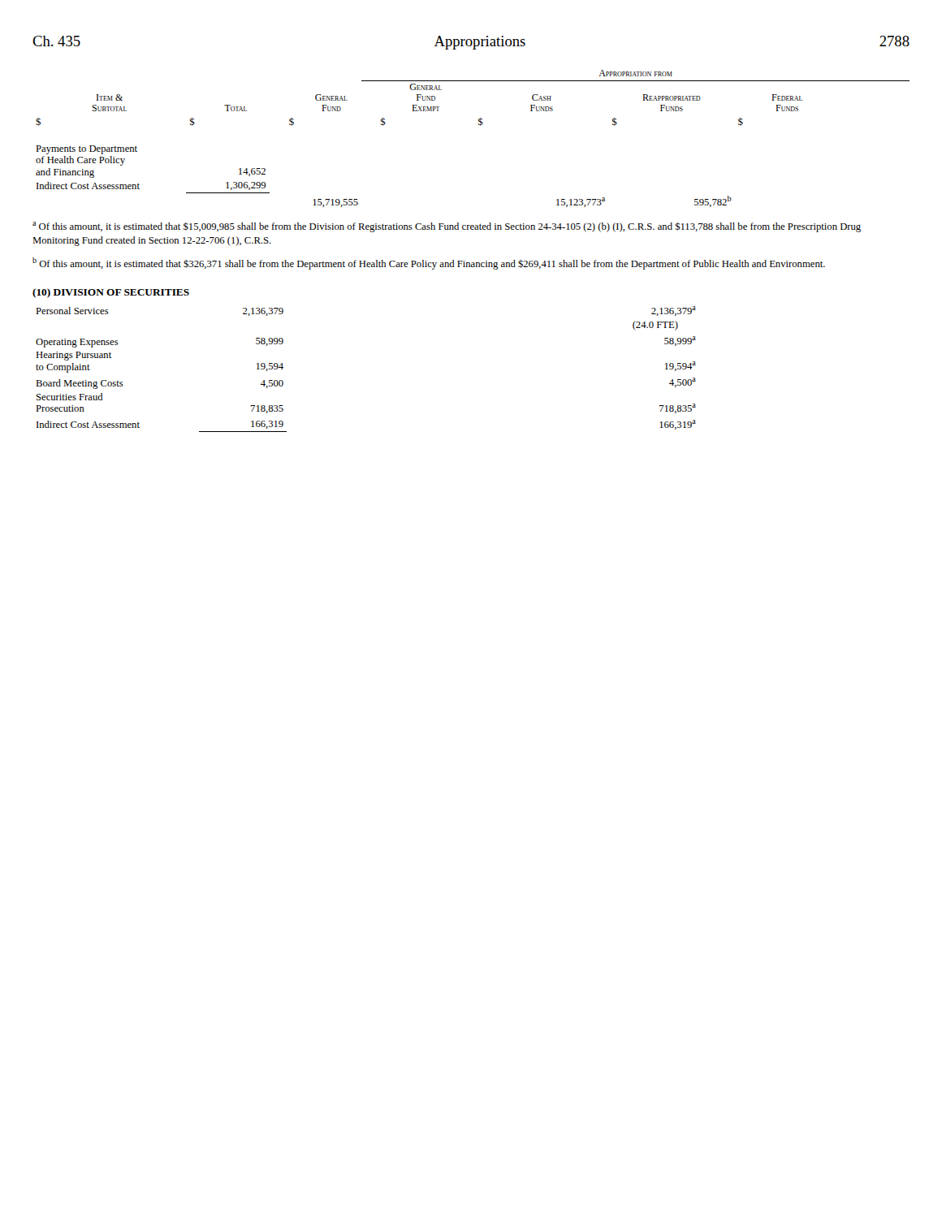Ch. 435
Appropriations
2788
| | Appropriation from |
| Item & Subtotal | Total | General Fund | General Fund Exempt | Cash Funds | Reappropriated Funds | Federal Funds |
| $ | $ | $ | $ | $ | $ | $ |
| Payments to Department of Health Care Policy and Financing | 14,652 | |
| Indirect Cost Assessment | 1,306,299 | |
| | | | 15,719,555 | | 15,123,773 a | | 595,782 b | |
a Of this amount, it is estimated that $15,009,985 shall be from the Division of Registrations Cash Fund created in Section 24-34-105 (2) (b) (I), C.R.S. and $113,788 shall be from the Prescription Drug Monitoring Fund created in Section 12-22-706 (1), C.R.S.
b Of this amount, it is estimated that $326,371 shall be from the Department of Health Care Policy and Financing and $269,411 shall be from the Department of Public Health and Environment.
(10) DIVISION OF SECURITIES
| Personal Services | 2,136,379 | | 2,136,379 a | |
| | | | (24.0 FTE) | |
| Operating Expenses | 58,999 | | 58,999 a | |
| Hearings Pursuant to Complaint | 19,594 | | 19,594 a | |
| Board Meeting Costs | 4,500 | | 4,500 a | |
| Securities Fraud Prosecution | 718,835 | | 718,835 a | |
| Indirect Cost Assessment | 166,319 | | 166,319 a | |